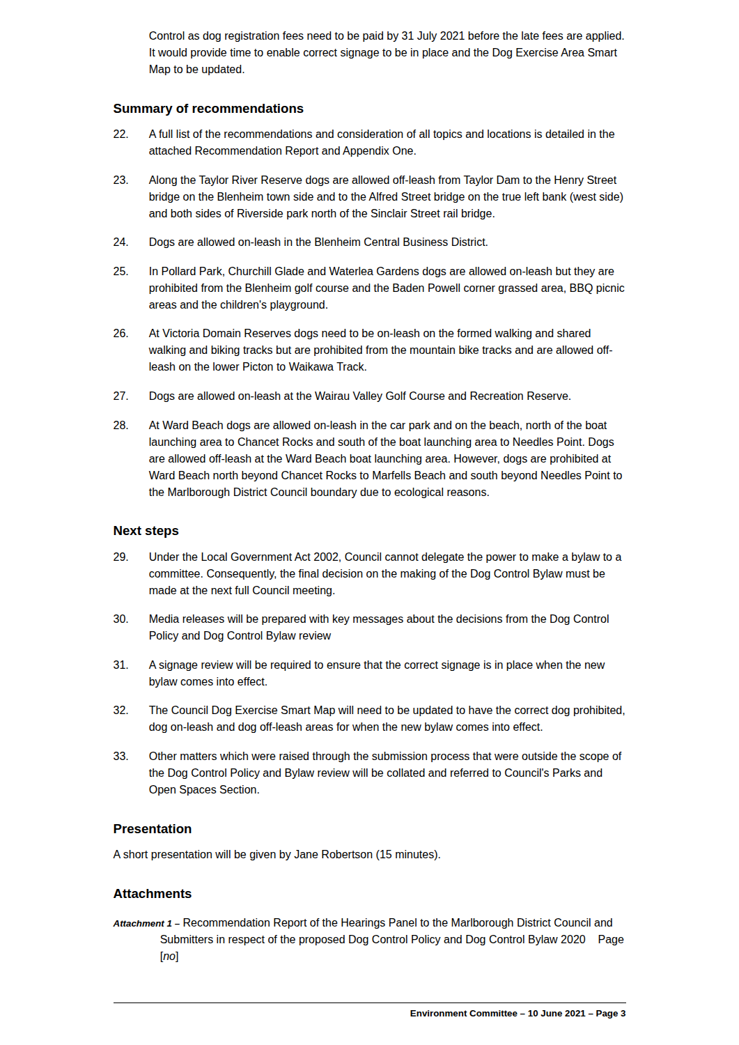Control as dog registration fees need to be paid by 31 July 2021 before the late fees are applied. It would provide time to enable correct signage to be in place and the Dog Exercise Area Smart Map to be updated.
Summary of recommendations
22. A full list of the recommendations and consideration of all topics and locations is detailed in the attached Recommendation Report and Appendix One.
23. Along the Taylor River Reserve dogs are allowed off-leash from Taylor Dam to the Henry Street bridge on the Blenheim town side and to the Alfred Street bridge on the true left bank (west side) and both sides of Riverside park north of the Sinclair Street rail bridge.
24. Dogs are allowed on-leash in the Blenheim Central Business District.
25. In Pollard Park, Churchill Glade and Waterlea Gardens dogs are allowed on-leash but they are prohibited from the Blenheim golf course and the Baden Powell corner grassed area, BBQ picnic areas and the children's playground.
26. At Victoria Domain Reserves dogs need to be on-leash on the formed walking and shared walking and biking tracks but are prohibited from the mountain bike tracks and are allowed off-leash on the lower Picton to Waikawa Track.
27. Dogs are allowed on-leash at the Wairau Valley Golf Course and Recreation Reserve.
28. At Ward Beach dogs are allowed on-leash in the car park and on the beach, north of the boat launching area to Chancet Rocks and south of the boat launching area to Needles Point. Dogs are allowed off-leash at the Ward Beach boat launching area. However, dogs are prohibited at Ward Beach north beyond Chancet Rocks to Marfells Beach and south beyond Needles Point to the Marlborough District Council boundary due to ecological reasons.
Next steps
29. Under the Local Government Act 2002, Council cannot delegate the power to make a bylaw to a committee. Consequently, the final decision on the making of the Dog Control Bylaw must be made at the next full Council meeting.
30. Media releases will be prepared with key messages about the decisions from the Dog Control Policy and Dog Control Bylaw review
31. A signage review will be required to ensure that the correct signage is in place when the new bylaw comes into effect.
32. The Council Dog Exercise Smart Map will need to be updated to have the correct dog prohibited, dog on-leash and dog off-leash areas for when the new bylaw comes into effect.
33. Other matters which were raised through the submission process that were outside the scope of the Dog Control Policy and Bylaw review will be collated and referred to Council's Parks and Open Spaces Section.
Presentation
A short presentation will be given by Jane Robertson (15 minutes).
Attachments
Attachment 1 – Recommendation Report of the Hearings Panel to the Marlborough District Council and Submitters in respect of the proposed Dog Control Policy and Dog Control Bylaw 2020 Page [no]
Environment Committee – 10 June 2021 – Page 3